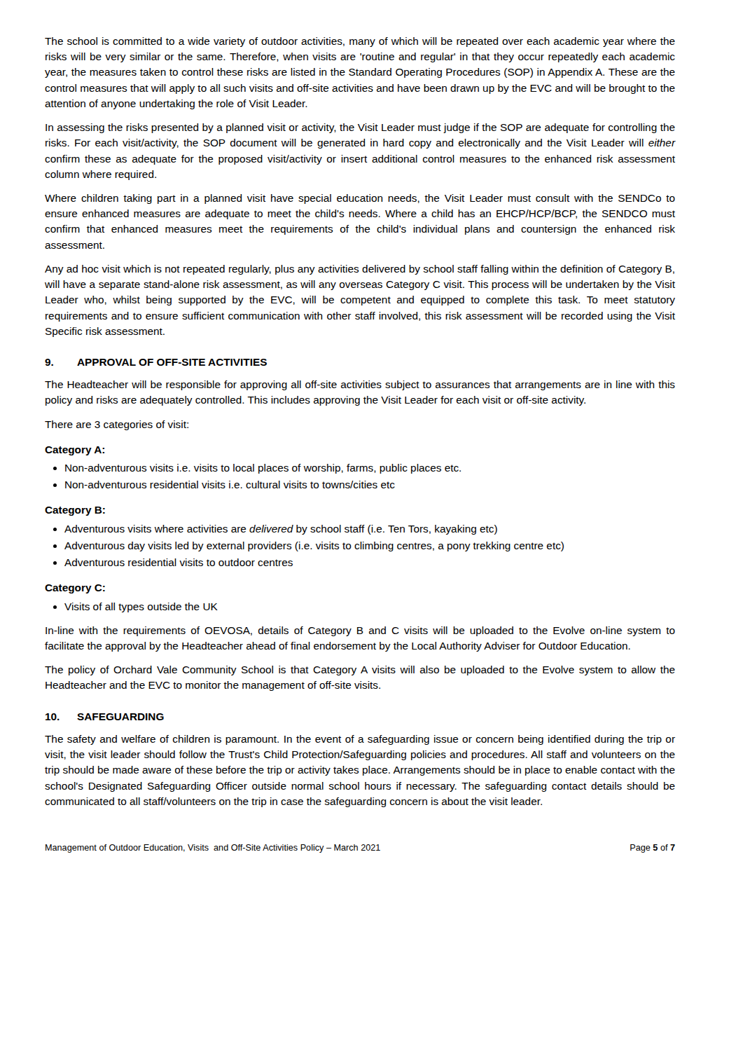The school is committed to a wide variety of outdoor activities, many of which will be repeated over each academic year where the risks will be very similar or the same. Therefore, when visits are 'routine and regular' in that they occur repeatedly each academic year, the measures taken to control these risks are listed in the Standard Operating Procedures (SOP) in Appendix A. These are the control measures that will apply to all such visits and off-site activities and have been drawn up by the EVC and will be brought to the attention of anyone undertaking the role of Visit Leader.
In assessing the risks presented by a planned visit or activity, the Visit Leader must judge if the SOP are adequate for controlling the risks. For each visit/activity, the SOP document will be generated in hard copy and electronically and the Visit Leader will either confirm these as adequate for the proposed visit/activity or insert additional control measures to the enhanced risk assessment column where required.
Where children taking part in a planned visit have special education needs, the Visit Leader must consult with the SENDCo to ensure enhanced measures are adequate to meet the child's needs. Where a child has an EHCP/HCP/BCP, the SENDCO must confirm that enhanced measures meet the requirements of the child's individual plans and countersign the enhanced risk assessment.
Any ad hoc visit which is not repeated regularly, plus any activities delivered by school staff falling within the definition of Category B, will have a separate stand-alone risk assessment, as will any overseas Category C visit. This process will be undertaken by the Visit Leader who, whilst being supported by the EVC, will be competent and equipped to complete this task. To meet statutory requirements and to ensure sufficient communication with other staff involved, this risk assessment will be recorded using the Visit Specific risk assessment.
9. APPROVAL OF OFF-SITE ACTIVITIES
The Headteacher will be responsible for approving all off-site activities subject to assurances that arrangements are in line with this policy and risks are adequately controlled. This includes approving the Visit Leader for each visit or off-site activity.
There are 3 categories of visit:
Category A:
Non-adventurous visits i.e. visits to local places of worship, farms, public places etc.
Non-adventurous residential visits i.e. cultural visits to towns/cities etc
Category B:
Adventurous visits where activities are delivered by school staff (i.e. Ten Tors, kayaking etc)
Adventurous day visits led by external providers (i.e. visits to climbing centres, a pony trekking centre etc)
Adventurous residential visits to outdoor centres
Category C:
Visits of all types outside the UK
In-line with the requirements of OEVOSA, details of Category B and C visits will be uploaded to the Evolve on-line system to facilitate the approval by the Headteacher ahead of final endorsement by the Local Authority Adviser for Outdoor Education.
The policy of Orchard Vale Community School is that Category A visits will also be uploaded to the Evolve system to allow the Headteacher and the EVC to monitor the management of off-site visits.
10. SAFEGUARDING
The safety and welfare of children is paramount. In the event of a safeguarding issue or concern being identified during the trip or visit, the visit leader should follow the Trust's Child Protection/Safeguarding policies and procedures. All staff and volunteers on the trip should be made aware of these before the trip or activity takes place. Arrangements should be in place to enable contact with the school's Designated Safeguarding Officer outside normal school hours if necessary. The safeguarding contact details should be communicated to all staff/volunteers on the trip in case the safeguarding concern is about the visit leader.
Management of Outdoor Education, Visits and Off-Site Activities Policy – March 2021
Page 5 of 7